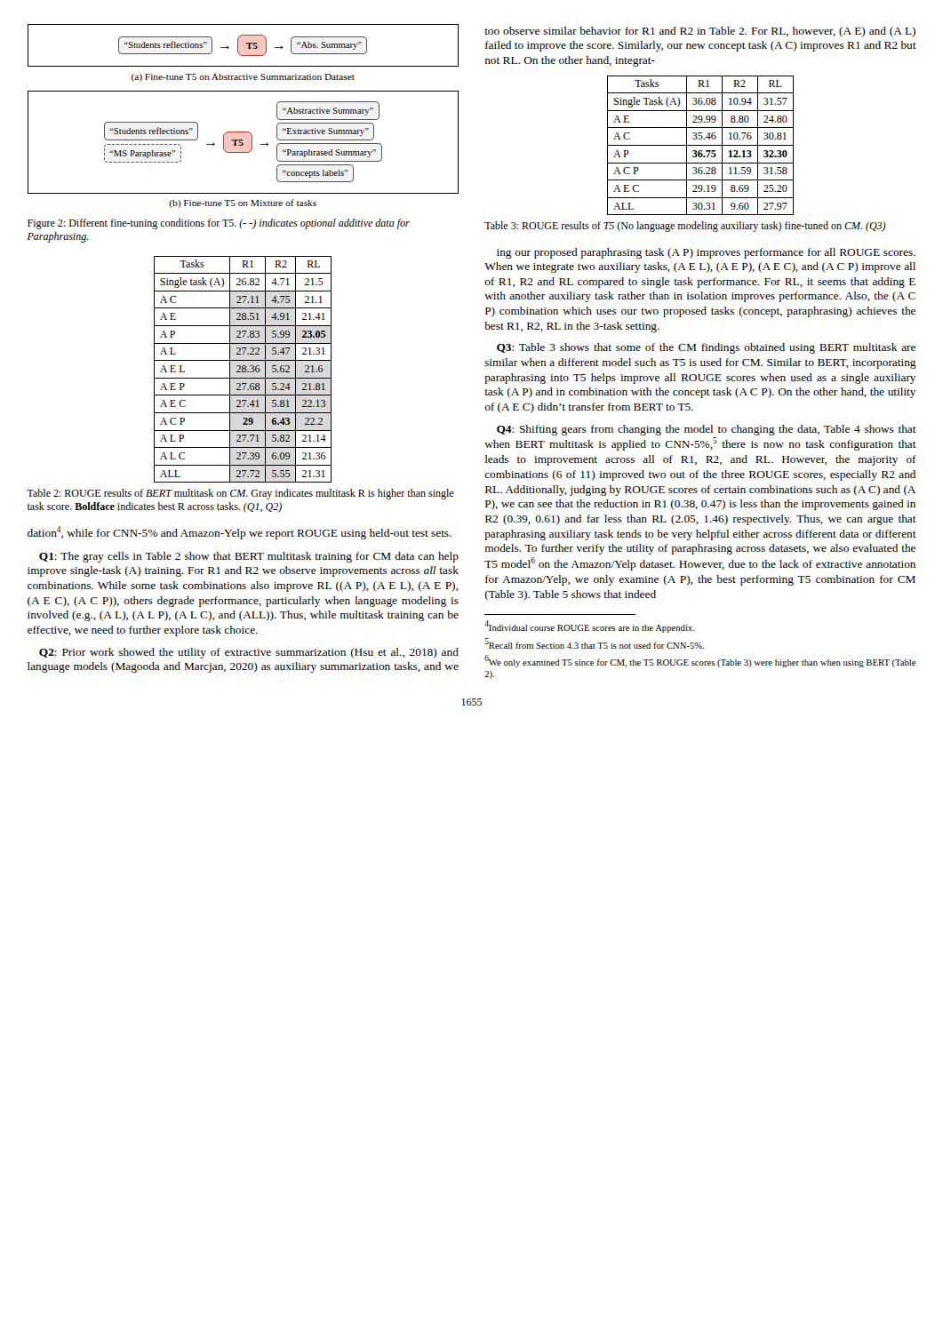“Students reflections” T5 “Abs. Summary”
(a) Fine-tune T5 on Abstractive Summarization Dataset
“Students reflections” “MS Paraphrase”
T5
“Abstractive Summary” “Extractive Summary” “Paraphrased Summary” “concepts labels”
(b) Fine-tune T5 on Mixture of tasks
Figure 2: Different fine-tuning conditions for T5. (- -) indicates optional additive data for Paraphrasing.
| Tasks | R1 | R2 | RL |
| --- | --- | --- | --- |
| Single task (A) | 26.82 | 4.71 | 21.5 |
| A C | 27.11 | 4.75 | 21.1 |
| A E | 28.51 | 4.91 | 21.41 |
| A P | 27.83 | 5.99 | 23.05 |
| A L | 27.22 | 5.47 | 21.31 |
| A E L | 28.36 | 5.62 | 21.6 |
| A E P | 27.68 | 5.24 | 21.81 |
| A E C | 27.41 | 5.81 | 22.13 |
| A C P | 29 | 6.43 | 22.2 |
| A L P | 27.71 | 5.82 | 21.14 |
| A L C | 27.39 | 6.09 | 21.36 |
| ALL | 27.72 | 5.55 | 21.31 |
Table 2: ROUGE results of BERT multitask on CM. Gray indicates multitask R is higher than single task score. Boldface indicates best R across tasks. (Q1, Q2)
dation4, while for CNN-5% and Amazon-Yelp we report ROUGE using held-out test sets.
Q1: The gray cells in Table 2 show that BERT multitask training for CM data can help improve single-task (A) training. For R1 and R2 we observe improvements across all task combinations. While some task combinations also improve RL ((A P), (A E L), (A E P), (A E C), (A C P)), others degrade performance, particularly when language modeling is involved (e.g., (A L), (A L P), (A L C), and (ALL)). Thus, while multitask training can be effective, we need to further explore task choice.
Q2: Prior work showed the utility of extractive summarization (Hsu et al., 2018) and language models (Magooda and Marcjan, 2020) as auxiliary summarization tasks, and we too observe similar behavior for R1 and R2 in Table 2. For RL, however, (A E) and (A L) failed to improve the score. Similarly, our new concept task (A C) improves R1 and R2 but not RL. On the other hand, integrat-
| Tasks | R1 | R2 | RL |
| --- | --- | --- | --- |
| Single Task (A) | 36.08 | 10.94 | 31.57 |
| A E | 29.99 | 8.80 | 24.80 |
| A C | 35.46 | 10.76 | 30.81 |
| A P | 36.75 | 12.13 | 32.30 |
| A C P | 36.28 | 11.59 | 31.58 |
| A E C | 29.19 | 8.69 | 25.20 |
| ALL | 30.31 | 9.60 | 27.97 |
Table 3: ROUGE results of T5 (No language modeling auxiliary task) fine-tuned on CM. (Q3)
ing our proposed paraphrasing task (A P) improves performance for all ROUGE scores. When we integrate two auxiliary tasks, (A E L), (A E P), (A E C), and (A C P) improve all of R1, R2 and RL compared to single task performance. For RL, it seems that adding E with another auxiliary task rather than in isolation improves performance. Also, the (A C P) combination which uses our two proposed tasks (concept, paraphrasing) achieves the best R1, R2, RL in the 3-task setting.
Q3: Table 3 shows that some of the CM findings obtained using BERT multitask are similar when a different model such as T5 is used for CM. Similar to BERT, incorporating paraphrasing into T5 helps improve all ROUGE scores when used as a single auxiliary task (A P) and in combination with the concept task (A C P). On the other hand, the utility of (A E C) didn’t transfer from BERT to T5.
Q4: Shifting gears from changing the model to changing the data, Table 4 shows that when BERT multitask is applied to CNN-5%,5 there is now no task configuration that leads to improvement across all of R1, R2, and RL. However, the majority of combinations (6 of 11) improved two out of the three ROUGE scores, especially R2 and RL. Additionally, judging by ROUGE scores of certain combinations such as (A C) and (A P), we can see that the reduction in R1 (0.38, 0.47) is less than the improvements gained in R2 (0.39, 0.61) and far less than RL (2.05, 1.46) respectively. Thus, we can argue that paraphrasing auxiliary task tends to be very helpful either across different data or different models. To further verify the utility of paraphrasing across datasets, we also evaluated the T5 model6 on the Amazon/Yelp dataset. However, due to the lack of extractive annotation for Amazon/Yelp, we only examine (A P), the best performing T5 combination for CM (Table 3). Table 5 shows that indeed
4Individual course ROUGE scores are in the Appendix.
5Recall from Section 4.3 that T5 is not used for CNN-5%.
6We only examined T5 since for CM, the T5 ROUGE scores (Table 3) were higher than when using BERT (Table 2).
1655